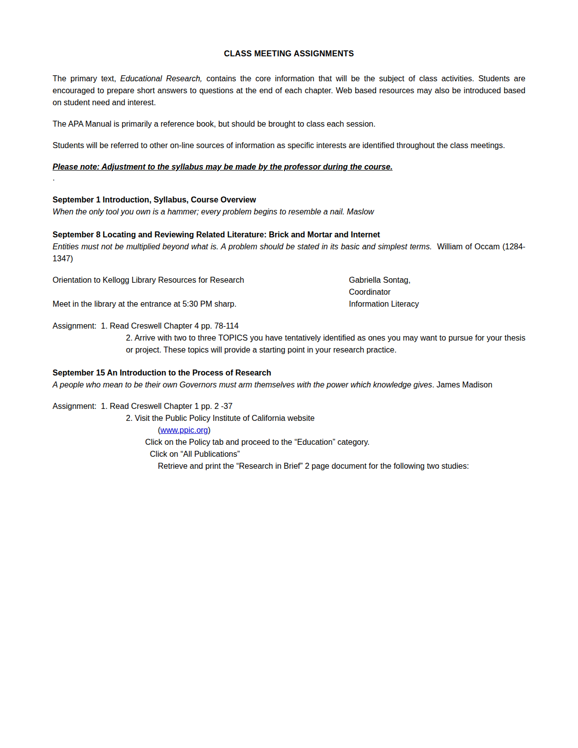CLASS MEETING ASSIGNMENTS
The primary text, Educational Research, contains the core information that will be the subject of class activities. Students are encouraged to prepare short answers to questions at the end of each chapter. Web based resources may also be introduced based on student need and interest.
The APA Manual is primarily a reference book, but should be brought to class each session.
Students will be referred to other on-line sources of information as specific interests are identified throughout the class meetings.
Please note: Adjustment to the syllabus may be made by the professor during the course.
.
September 1 Introduction, Syllabus, Course Overview
When the only tool you own is a hammer; every problem begins to resemble a nail. Maslow
September 8 Locating and Reviewing Related Literature: Brick and Mortar and Internet
Entities must not be multiplied beyond what is. A problem should be stated in its basic and simplest terms. William of Occam (1284-1347)
| Orientation to Kellogg Library Resources for Research | Gabriella Sontag, Coordinator |
| Meet in the library at the entrance at 5:30 PM sharp. | Information Literacy |
Assignment: 1. Read Creswell Chapter 4 pp. 78-114
2. Arrive with two to three TOPICS you have tentatively identified as ones you may want to pursue for your thesis or project. These topics will provide a starting point in your research practice.
September 15 An Introduction to the Process of Research
A people who mean to be their own Governors must arm themselves with the power which knowledge gives. James Madison
Assignment: 1. Read Creswell Chapter 1 pp. 2 -37
2. Visit the Public Policy Institute of California website
(www.ppic.org)
Click on the Policy tab and proceed to the “Education” category.
Click on “All Publications”
Retrieve and print the “Research in Brief” 2 page document for the following two studies: